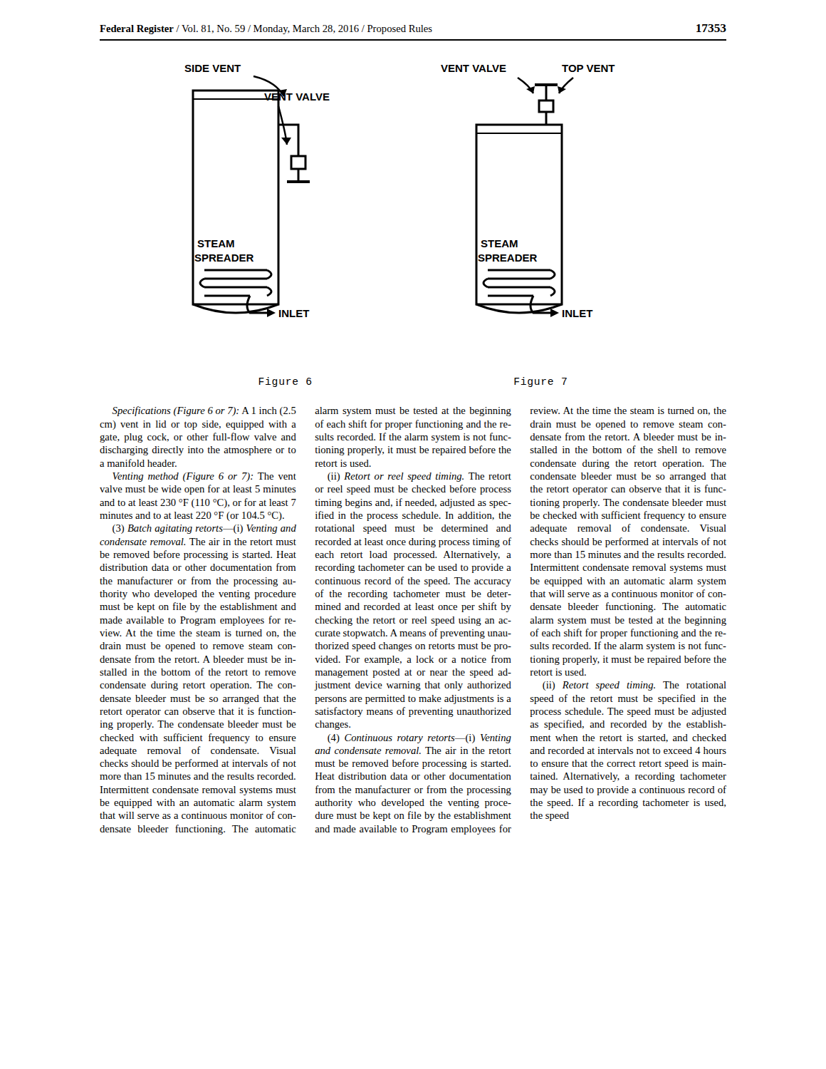Federal Register / Vol. 81, No. 59 / Monday, March 28, 2016 / Proposed Rules
17353
Figure 6 diagram Schematic of a retort vessel with a side vent fitted with a vent valve near the top, a steam spreader coil at the bottom, and a steam inlet pipe entering from below. SIDE VENT VENT VALVE STEAM SPREADER INLET
Figure 6
Figure 7 diagram Schematic of a retort vessel with a top vent fitted with a vent valve at the lid, a steam spreader coil at the bottom, and a steam inlet pipe entering from below. VENT VALVE TOP VENT STEAM SPREADER INLET
Figure 7
Specifications (Figure 6 or 7): A 1 inch (2.5 cm) vent in lid or top side, equipped with a gate, plug cock, or other full-flow valve and discharging directly into the atmosphere or to a manifold header.
Venting method (Figure 6 or 7): The vent valve must be wide open for at least 5 minutes and to at least 230 °F (110 °C), or for at least 7 minutes and to at least 220 °F (or 104.5 °C).
(3) Batch agitating retorts—(i) Venting and condensate removal. The air in the retort must be removed before processing is started. Heat distribution data or other documentation from the manufacturer or from the processing authority who developed the venting procedure must be kept on file by the establishment and made available to Program employees for review. At the time the steam is turned on, the drain must be opened to remove steam condensate from the retort. A bleeder must be installed in the bottom of the retort to remove condensate during retort operation. The condensate bleeder must be so arranged that the retort operator can observe that it is functioning properly. The condensate bleeder must be checked with sufficient frequency to ensure adequate removal of condensate. Visual checks should be performed at intervals of not more than 15 minutes and the results recorded. Intermittent condensate removal systems must be equipped with an automatic alarm system that will serve as a continuous monitor of condensate bleeder functioning. The automatic alarm system must be tested at the beginning of each shift for proper functioning and the results recorded. If the alarm system is not functioning properly, it must be repaired before the retort is used.
(ii) Retort or reel speed timing. The retort or reel speed must be checked before process timing begins and, if needed, adjusted as specified in the process schedule. In addition, the rotational speed must be determined and recorded at least once during process timing of each retort load processed. Alternatively, a recording tachometer can be used to provide a continuous record of the speed. The accuracy of the recording tachometer must be determined and recorded at least once per shift by checking the retort or reel speed using an accurate stopwatch. A means of preventing unauthorized speed changes on retorts must be provided. For example, a lock or a notice from management posted at or near the speed adjustment device warning that only authorized persons are permitted to make adjustments is a satisfactory means of preventing unauthorized changes.
(4) Continuous rotary retorts—(i) Venting and condensate removal. The air in the retort must be removed before processing is started. Heat distribution data or other documentation from the manufacturer or from the processing authority who developed the venting procedure must be kept on file by the establishment and made available to Program employees for review. At the time the steam is turned on, the drain must be opened to remove steam condensate from the retort. A bleeder must be installed in the bottom of the shell to remove condensate during the retort operation. The condensate bleeder must be so arranged that the retort operator can observe that it is functioning properly. The condensate bleeder must be checked with sufficient frequency to ensure adequate removal of condensate. Visual checks should be performed at intervals of not more than 15 minutes and the results recorded. Intermittent condensate removal systems must be equipped with an automatic alarm system that will serve as a continuous monitor of condensate bleeder functioning. The automatic alarm system must be tested at the beginning of each shift for proper functioning and the results recorded. If the alarm system is not functioning properly, it must be repaired before the retort is used.
(ii) Retort speed timing. The rotational speed of the retort must be specified in the process schedule. The speed must be adjusted as specified, and recorded by the establishment when the retort is started, and checked and recorded at intervals not to exceed 4 hours to ensure that the correct retort speed is maintained. Alternatively, a recording tachometer may be used to provide a continuous record of the speed. If a recording tachometer is used, the speed